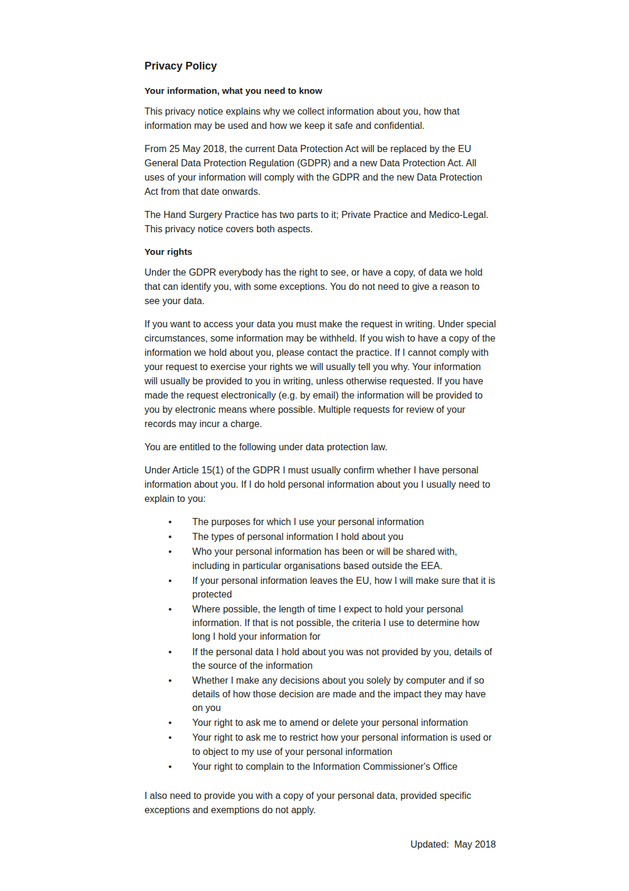Privacy Policy
Your information, what you need to know
This privacy notice explains why we collect information about you, how that information may be used and how we keep it safe and confidential.
From 25 May 2018, the current Data Protection Act will be replaced by the EU General Data Protection Regulation (GDPR) and a new Data Protection Act. All uses of your information will comply with the GDPR and the new Data Protection Act from that date onwards.
The Hand Surgery Practice has two parts to it; Private Practice and Medico-Legal. This privacy notice covers both aspects.
Your rights
Under the GDPR everybody has the right to see, or have a copy, of data we hold that can identify you, with some exceptions. You do not need to give a reason to see your data.
If you want to access your data you must make the request in writing. Under special circumstances, some information may be withheld. If you wish to have a copy of the information we hold about you, please contact the practice. If I cannot comply with your request to exercise your rights we will usually tell you why. Your information will usually be provided to you in writing, unless otherwise requested. If you have made the request electronically (e.g. by email) the information will be provided to you by electronic means where possible. Multiple requests for review of your records may incur a charge.
You are entitled to the following under data protection law.
Under Article 15(1) of the GDPR I must usually confirm whether I have personal information about you. If I do hold personal information about you I usually need to explain to you:
The purposes for which I use your personal information
The types of personal information I hold about you
Who your personal information has been or will be shared with, including in particular organisations based outside the EEA.
If your personal information leaves the EU, how I will make sure that it is protected
Where possible, the length of time I expect to hold your personal information. If that is not possible, the criteria I use to determine how long I hold your information for
If the personal data I hold about you was not provided by you, details of the source of the information
Whether I make any decisions about you solely by computer and if so details of how those decision are made and the impact they may have on you
Your right to ask me to amend or delete your personal information
Your right to ask me to restrict how your personal information is used or to object to my use of your personal information
Your right to complain to the Information Commissioner's Office
I also need to provide you with a copy of your personal data, provided specific exceptions and exemptions do not apply.
Updated: May 2018